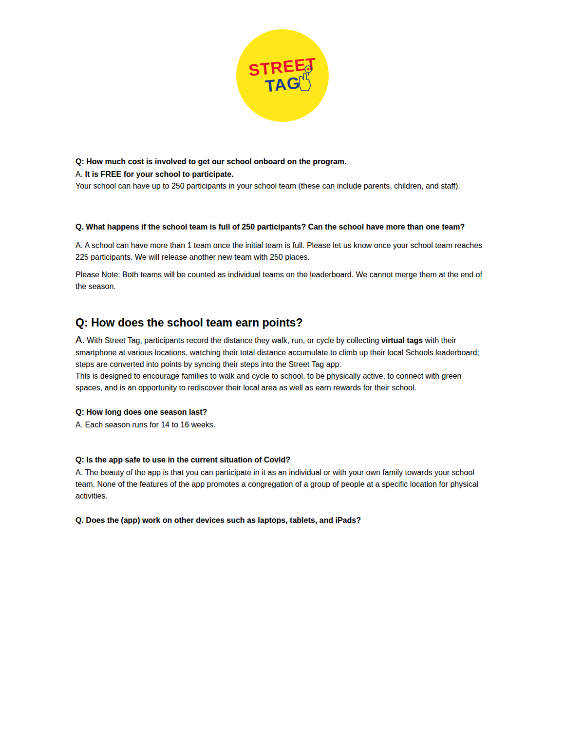STREET TAG
Q: How much cost is involved to get our school onboard on the program.
A. It is FREE for your school to participate.
Your school can have up to 250 participants in your school team (these can include parents, children, and staff).
Q. What happens if the school team is full of 250 participants? Can the school have more than one team?
A. A school can have more than 1 team once the initial team is full. Please let us know once your school team reaches 225 participants. We will release another new team with 250 places.
Please Note: Both teams will be counted as individual teams on the leaderboard. We cannot merge them at the end of the season.
Q: How does the school team earn points?
A. With Street Tag, participants record the distance they walk, run, or cycle by collecting virtual tags with their smartphone at various locations, watching their total distance accumulate to climb up their local Schools leaderboard; steps are converted into points by syncing their steps into the Street Tag app.
This is designed to encourage families to walk and cycle to school, to be physically active, to connect with green spaces, and is an opportunity to rediscover their local area as well as earn rewards for their school.
Q: How long does one season last?
A. Each season runs for 14 to 16 weeks.
Q: Is the app safe to use in the current situation of Covid?
A. The beauty of the app is that you can participate in it as an individual or with your own family towards your school team. None of the features of the app promotes a congregation of a group of people at a specific location for physical activities.
Q. Does the (app) work on other devices such as laptops, tablets, and iPads?